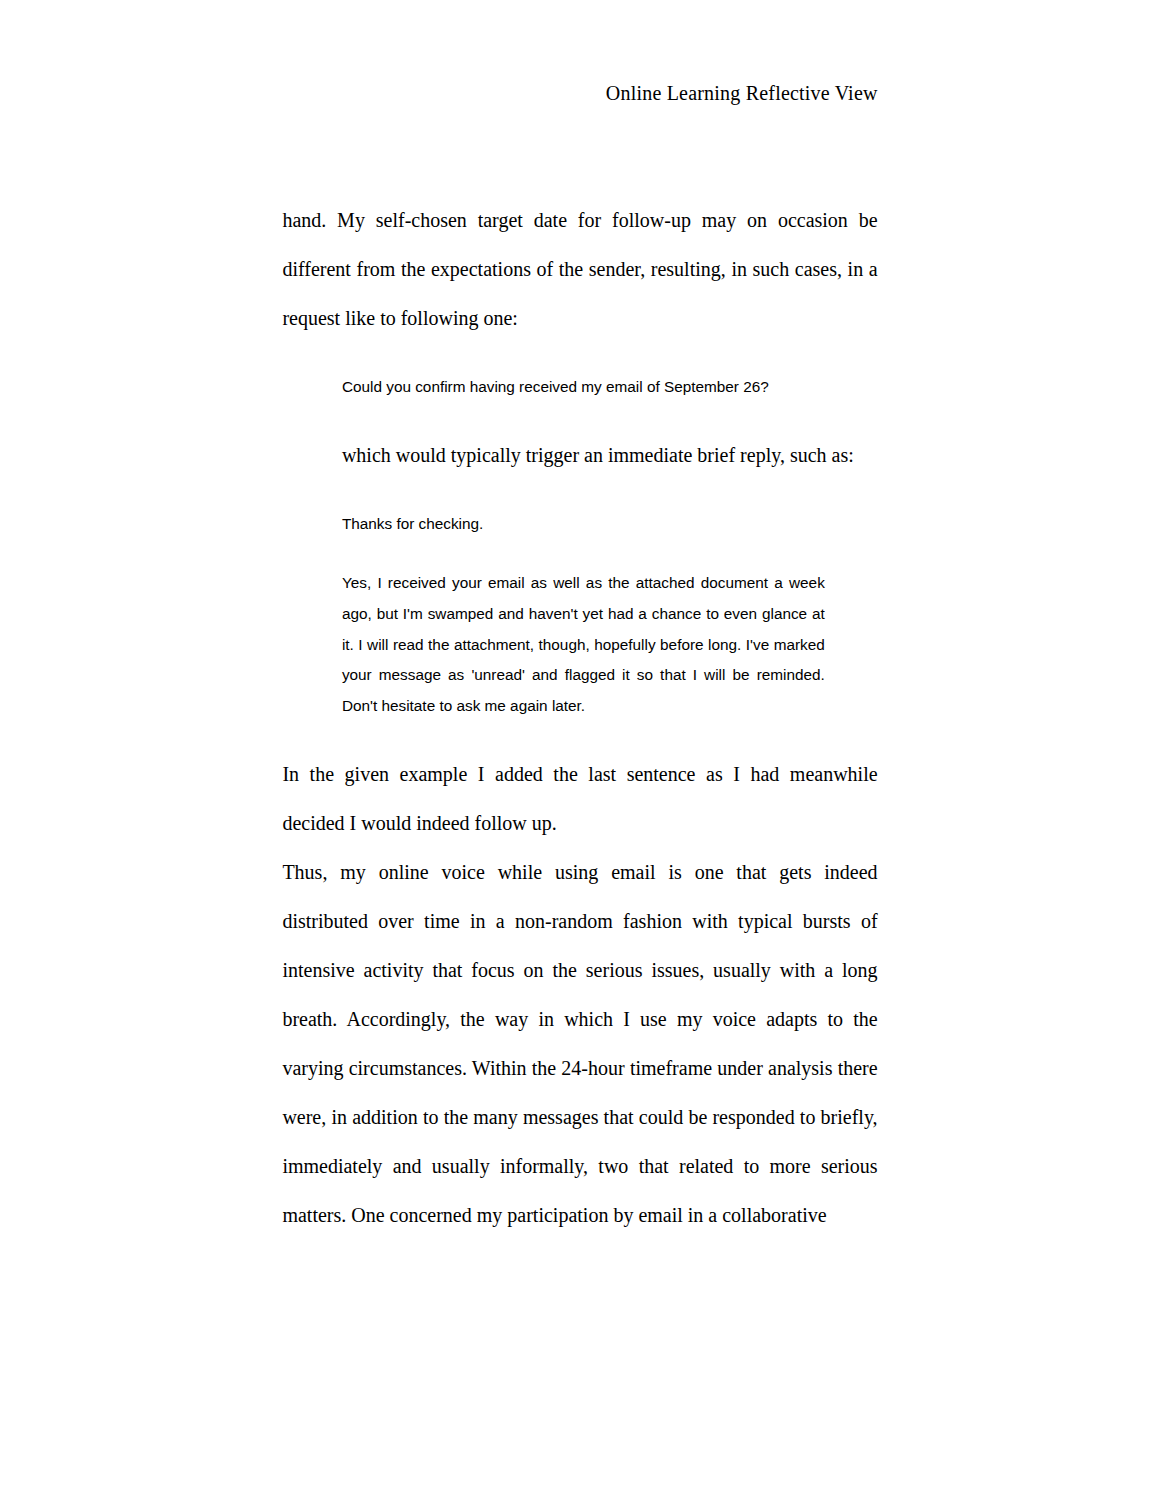Online Learning Reflective View
hand. My self-chosen target date for follow-up may on occasion be different from the expectations of the sender, resulting, in such cases, in a request like to following one:
Could you confirm having received my email of September 26?
which would typically trigger an immediate brief reply, such as:
Thanks for checking.
Yes, I received your email as well as the attached document a week ago, but I'm swamped and haven't yet had a chance to even glance at it. I will read the attachment, though, hopefully before long. I've marked your message as 'unread' and flagged it so that I will be reminded. Don't hesitate to ask me again later.
In the given example I added the last sentence as I had meanwhile decided I would indeed follow up.
Thus, my online voice while using email is one that gets indeed distributed over time in a non-random fashion with typical bursts of intensive activity that focus on the serious issues, usually with a long breath. Accordingly, the way in which I use my voice adapts to the varying circumstances. Within the 24-hour timeframe under analysis there were, in addition to the many messages that could be responded to briefly, immediately and usually informally, two that related to more serious matters. One concerned my participation by email in a collaborative